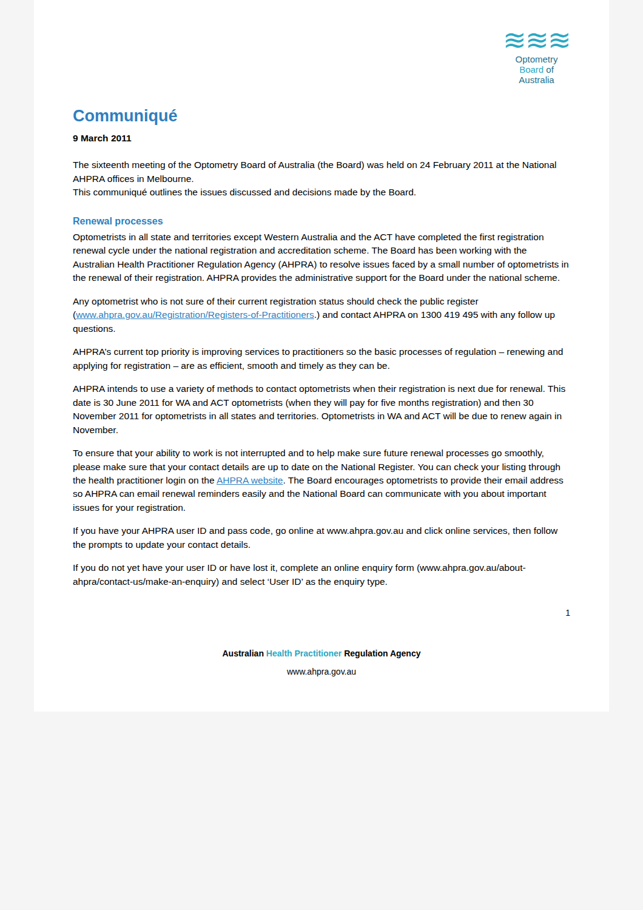≋≋≋
Optometry
Board of
Australia
Communiqué
9 March 2011
The sixteenth meeting of the Optometry Board of Australia (the Board) was held on 24 February 2011 at the National AHPRA offices in Melbourne.
This communiqué outlines the issues discussed and decisions made by the Board.
Renewal processes
Optometrists in all state and territories except Western Australia and the ACT have completed the first registration renewal cycle under the national registration and accreditation scheme. The Board has been working with the Australian Health Practitioner Regulation Agency (AHPRA) to resolve issues faced by a small number of optometrists in the renewal of their registration. AHPRA provides the administrative support for the Board under the national scheme.
Any optometrist who is not sure of their current registration status should check the public register (www.ahpra.gov.au/Registration/Registers-of-Practitioners.) and contact AHPRA on 1300 419 495 with any follow up questions.
AHPRA’s current top priority is improving services to practitioners so the basic processes of regulation – renewing and applying for registration – are as efficient, smooth and timely as they can be.
AHPRA intends to use a variety of methods to contact optometrists when their registration is next due for renewal. This date is 30 June 2011 for WA and ACT optometrists (when they will pay for five months registration) and then 30 November 2011 for optometrists in all states and territories. Optometrists in WA and ACT will be due to renew again in November.
To ensure that your ability to work is not interrupted and to help make sure future renewal processes go smoothly, please make sure that your contact details are up to date on the National Register. You can check your listing through the health practitioner login on the AHPRA website. The Board encourages optometrists to provide their email address so AHPRA can email renewal reminders easily and the National Board can communicate with you about important issues for your registration.
If you have your AHPRA user ID and pass code, go online at www.ahpra.gov.au and click online services, then follow the prompts to update your contact details.
If you do not yet have your user ID or have lost it, complete an online enquiry form (www.ahpra.gov.au/about-ahpra/contact-us/make-an-enquiry) and select ‘User ID’ as the enquiry type.
1
Australian Health Practitioner Regulation Agency
www.ahpra.gov.au